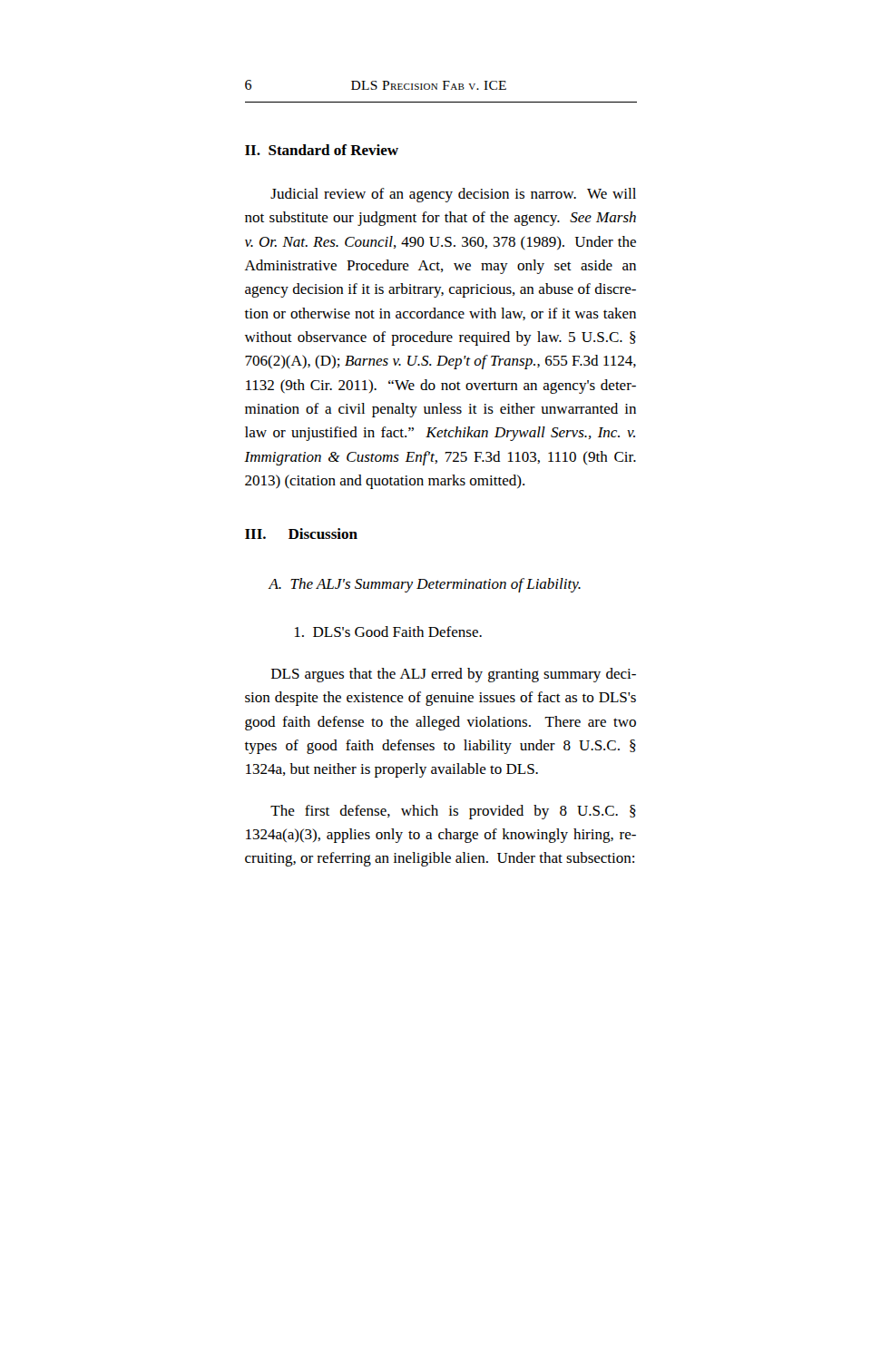6 DLS Precision Fab v. ICE
II. Standard of Review
Judicial review of an agency decision is narrow. We will not substitute our judgment for that of the agency. See Marsh v. Or. Nat. Res. Council, 490 U.S. 360, 378 (1989). Under the Administrative Procedure Act, we may only set aside an agency decision if it is arbitrary, capricious, an abuse of discretion or otherwise not in accordance with law, or if it was taken without observance of procedure required by law. 5 U.S.C. § 706(2)(A), (D); Barnes v. U.S. Dep't of Transp., 655 F.3d 1124, 1132 (9th Cir. 2011). “We do not overturn an agency's determination of a civil penalty unless it is either unwarranted in law or unjustified in fact.” Ketchikan Drywall Servs., Inc. v. Immigration & Customs Enf't, 725 F.3d 1103, 1110 (9th Cir. 2013) (citation and quotation marks omitted).
III. Discussion
A. The ALJ's Summary Determination of Liability.
1. DLS's Good Faith Defense.
DLS argues that the ALJ erred by granting summary decision despite the existence of genuine issues of fact as to DLS's good faith defense to the alleged violations. There are two types of good faith defenses to liability under 8 U.S.C. § 1324a, but neither is properly available to DLS.
The first defense, which is provided by 8 U.S.C. § 1324a(a)(3), applies only to a charge of knowingly hiring, recruiting, or referring an ineligible alien. Under that subsection: